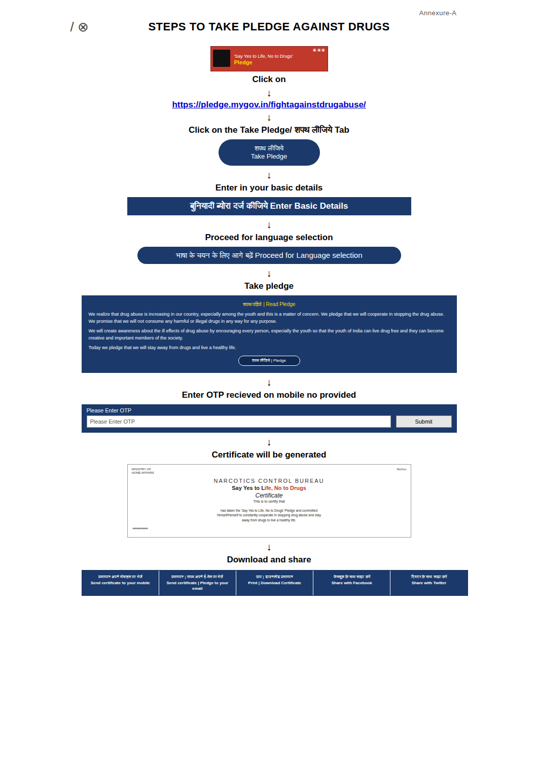Annexure-A
/ ⊗
STEPS TO TAKE PLEDGE AGAINST DRUGS
▣ ▣ ▣
'Say Yes to Life, No to Drugs'
Pledge
Click on
↓
https://pledge.mygov.in/fightagainstdrugabuse/
↓
Click on the Take Pledge/ शपथ लीजिये Tab
शपथ लीजिये
Take Pledge
↓
Enter in your basic details
बुनियादी ब्योरा दर्ज कीजिये Enter Basic Details
↓
Proceed for language selection
भाषा के चयन के लिए आगे बढ़ें Proceed for Language selection
↓
Take pledge
शपथ पढ़िये | Read Pledge
We realize that drug abuse is increasing in our country, especially among the youth and this is a matter of concern. We pledge that we will cooperate in stopping the drug abuse. We promise that we will not consume any harmful or illegal drugs in any way for any purpose.
We will create awareness about the ill effects of drug abuse by encouraging every person, especially the youth so that the youth of India can live drug free and they can become creative and important members of the society.
Today we pledge that we will stay away from drugs and live a healthy life.
शपथ लीजिये | Pledge
↓
Enter OTP recieved on mobile no provided
Please Enter OTP
Please Enter OTP
Submit
↓
Certificate will be generated
MINISTRY OF
HOME AFFAIRS
MyGov
NARCOTICS CONTROL BUREAU
Say Yes to Life, No to Drugs
Certificate
This is to certify that
has taken the 'Say Yes to Life, No to Drugs' Pledge and committed
himself/herself to constantly cooperate in stopping drug abuse and stay
away from drugs to live a healthy life.
#########
↓
Download and share
प्रमाणपत्र अपने मोबाइल पर भेजें Send certificate to your mobile
प्रमाणपत्र | शपथ अपने ई-मेल पर भेजें Send certificate | Pledge to your email
छाप | डाउनलोड प्रमाणपत्र Print | Download Certificate
फेसबुक के साथ साझा करें Share with Facebook
ट्विटर के साथ साझा करें Share with Twitter